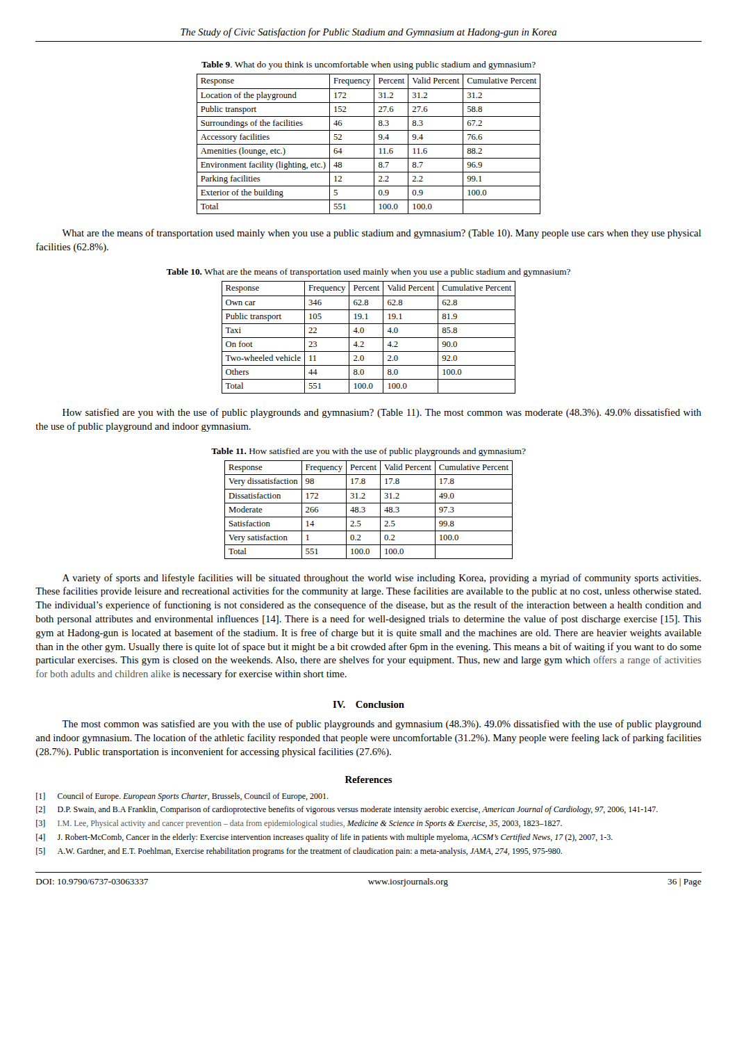The Study of Civic Satisfaction for Public Stadium and Gymnasium at Hadong-gun in Korea
Table 9. What do you think is uncomfortable when using public stadium and gymnasium?
| Response | Frequency | Percent | Valid Percent | Cumulative Percent |
| --- | --- | --- | --- | --- |
| Location of the playground | 172 | 31.2 | 31.2 | 31.2 |
| Public transport | 152 | 27.6 | 27.6 | 58.8 |
| Surroundings of the facilities | 46 | 8.3 | 8.3 | 67.2 |
| Accessory facilities | 52 | 9.4 | 9.4 | 76.6 |
| Amenities (lounge, etc.) | 64 | 11.6 | 11.6 | 88.2 |
| Environment facility (lighting, etc.) | 48 | 8.7 | 8.7 | 96.9 |
| Parking facilities | 12 | 2.2 | 2.2 | 99.1 |
| Exterior of the building | 5 | 0.9 | 0.9 | 100.0 |
| Total | 551 | 100.0 | 100.0 | |
What are the means of transportation used mainly when you use a public stadium and gymnasium? (Table 10). Many people use cars when they use physical facilities (62.8%).
Table 10. What are the means of transportation used mainly when you use a public stadium and gymnasium?
| Response | Frequency | Percent | Valid Percent | Cumulative Percent |
| --- | --- | --- | --- | --- |
| Own car | 346 | 62.8 | 62.8 | 62.8 |
| Public transport | 105 | 19.1 | 19.1 | 81.9 |
| Taxi | 22 | 4.0 | 4.0 | 85.8 |
| On foot | 23 | 4.2 | 4.2 | 90.0 |
| Two-wheeled vehicle | 11 | 2.0 | 2.0 | 92.0 |
| Others | 44 | 8.0 | 8.0 | 100.0 |
| Total | 551 | 100.0 | 100.0 | |
How satisfied are you with the use of public playgrounds and gymnasium? (Table 11). The most common was moderate (48.3%). 49.0% dissatisfied with the use of public playground and indoor gymnasium.
Table 11. How satisfied are you with the use of public playgrounds and gymnasium?
| Response | Frequency | Percent | Valid Percent | Cumulative Percent |
| --- | --- | --- | --- | --- |
| Very dissatisfaction | 98 | 17.8 | 17.8 | 17.8 |
| Dissatisfaction | 172 | 31.2 | 31.2 | 49.0 |
| Moderate | 266 | 48.3 | 48.3 | 97.3 |
| Satisfaction | 14 | 2.5 | 2.5 | 99.8 |
| Very satisfaction | 1 | 0.2 | 0.2 | 100.0 |
| Total | 551 | 100.0 | 100.0 | |
A variety of sports and lifestyle facilities will be situated throughout the world wise including Korea, providing a myriad of community sports activities. These facilities provide leisure and recreational activities for the community at large. These facilities are available to the public at no cost, unless otherwise stated. The individual’s experience of functioning is not considered as the consequence of the disease, but as the result of the interaction between a health condition and both personal attributes and environmental influences [14]. There is a need for well-designed trials to determine the value of post discharge exercise [15]. This gym at Hadong-gun is located at basement of the stadium. It is free of charge but it is quite small and the machines are old. There are heavier weights available than in the other gym. Usually there is quite lot of space but it might be a bit crowded after 6pm in the evening. This means a bit of waiting if you want to do some particular exercises. This gym is closed on the weekends. Also, there are shelves for your equipment. Thus, new and large gym which offers a range of activities for both adults and children alike is necessary for exercise within short time.
IV. Conclusion
The most common was satisfied are you with the use of public playgrounds and gymnasium (48.3%). 49.0% dissatisfied with the use of public playground and indoor gymnasium. The location of the athletic facility responded that people were uncomfortable (31.2%). Many people were feeling lack of parking facilities (28.7%). Public transportation is inconvenient for accessing physical facilities (27.6%).
References
[1] Council of Europe. European Sports Charter, Brussels, Council of Europe, 2001.
[2] D.P. Swain, and B.A Franklin, Comparison of cardioprotective benefits of vigorous versus moderate intensity aerobic exercise, American Journal of Cardiology, 97, 2006, 141-147.
[3] I.M. Lee, Physical activity and cancer prevention – data from epidemiological studies, Medicine & Science in Sports & Exercise, 35, 2003, 1823–1827.
[4] J. Robert-McComb, Cancer in the elderly: Exercise intervention increases quality of life in patients with multiple myeloma, ACSM’s Certified News, 17 (2), 2007, 1-3.
[5] A.W. Gardner, and E.T. Poehlman, Exercise rehabilitation programs for the treatment of claudication pain: a meta-analysis, JAMA, 274, 1995, 975-980.
DOI: 10.9790/6737-03063337
www.iosrjournals.org
36 | Page